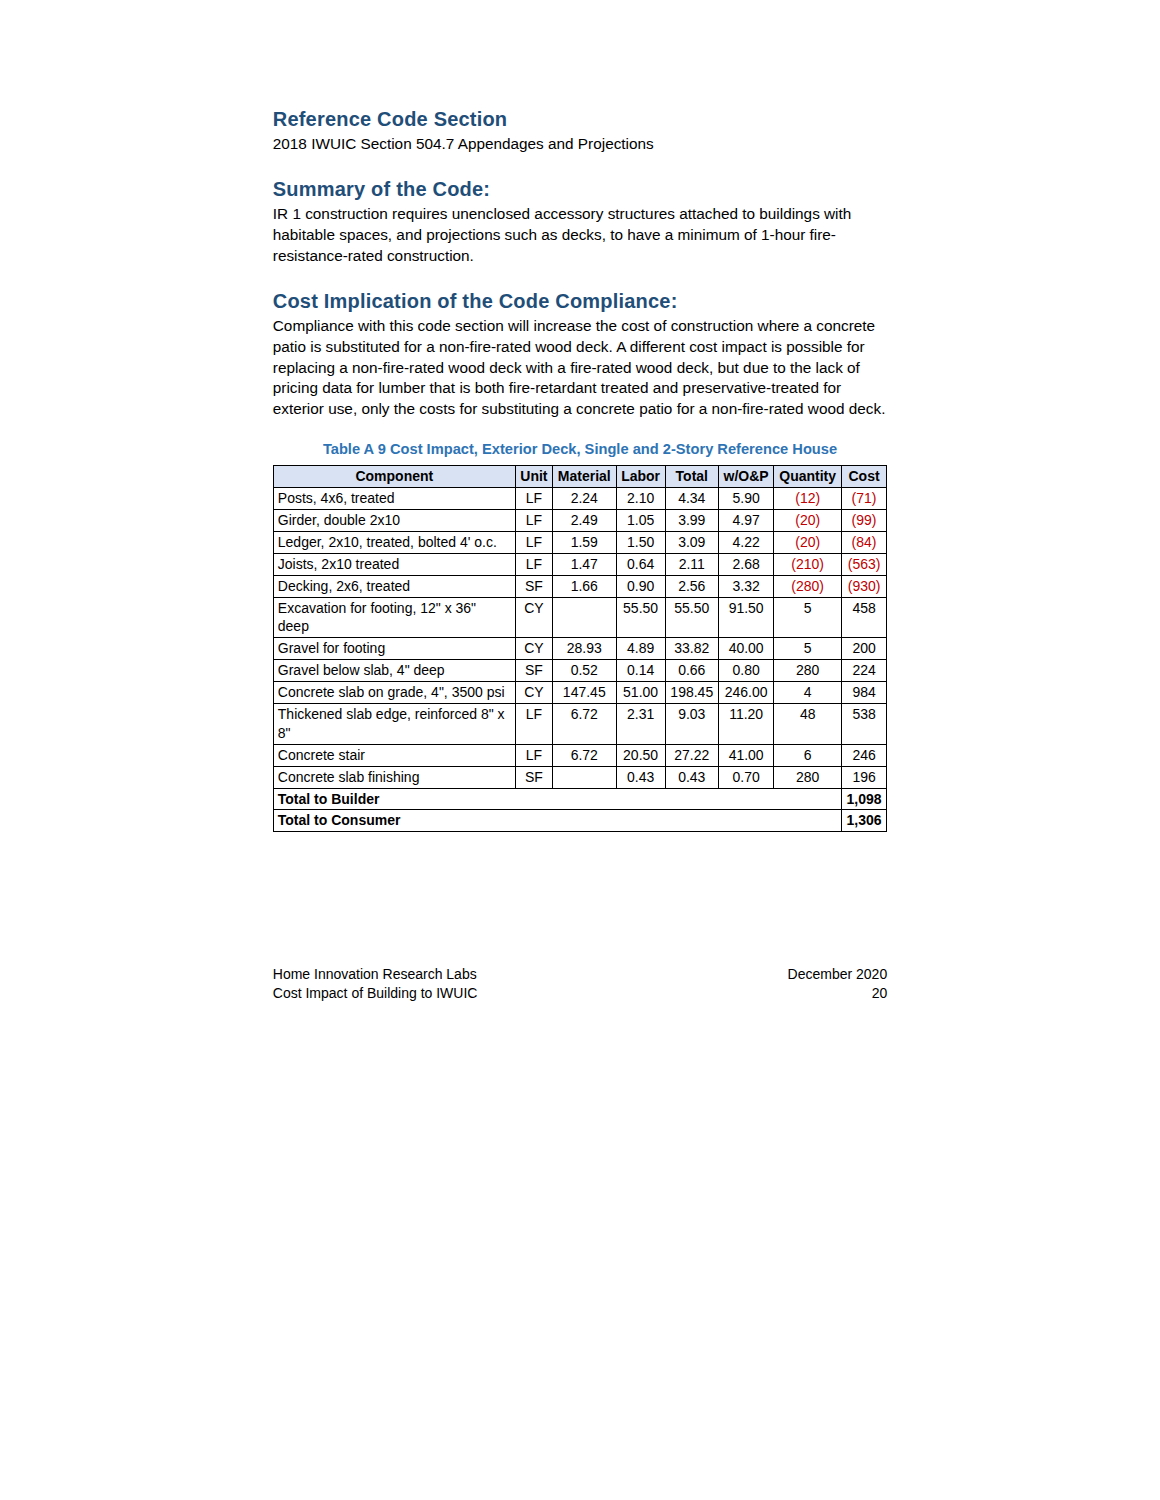Reference Code Section
2018 IWUIC Section 504.7 Appendages and Projections
Summary of the Code:
IR 1 construction requires unenclosed accessory structures attached to buildings with habitable spaces, and projections such as decks, to have a minimum of 1-hour fire-resistance-rated construction.
Cost Implication of the Code Compliance:
Compliance with this code section will increase the cost of construction where a concrete patio is substituted for a non-fire-rated wood deck. A different cost impact is possible for replacing a non-fire-rated wood deck with a fire-rated wood deck, but due to the lack of pricing data for lumber that is both fire-retardant treated and preservative-treated for exterior use, only the costs for substituting a concrete patio for a non-fire-rated wood deck.
Table A 9 Cost Impact, Exterior Deck, Single and 2-Story Reference House
| Component | Unit | Material | Labor | Total | w/O&P | Quantity | Cost |
| --- | --- | --- | --- | --- | --- | --- | --- |
| Posts, 4x6, treated | LF | 2.24 | 2.10 | 4.34 | 5.90 | (12) | (71) |
| Girder, double 2x10 | LF | 2.49 | 1.05 | 3.99 | 4.97 | (20) | (99) |
| Ledger, 2x10, treated, bolted 4' o.c. | LF | 1.59 | 1.50 | 3.09 | 4.22 | (20) | (84) |
| Joists, 2x10 treated | LF | 1.47 | 0.64 | 2.11 | 2.68 | (210) | (563) |
| Decking, 2x6, treated | SF | 1.66 | 0.90 | 2.56 | 3.32 | (280) | (930) |
| Excavation for footing, 12" x 36" deep | CY | | 55.50 | 55.50 | 91.50 | 5 | 458 |
| Gravel for footing | CY | 28.93 | 4.89 | 33.82 | 40.00 | 5 | 200 |
| Gravel below slab, 4" deep | SF | 0.52 | 0.14 | 0.66 | 0.80 | 280 | 224 |
| Concrete slab on grade, 4", 3500 psi | CY | 147.45 | 51.00 | 198.45 | 246.00 | 4 | 984 |
| Thickened slab edge, reinforced 8" x 8" | LF | 6.72 | 2.31 | 9.03 | 11.20 | 48 | 538 |
| Concrete stair | LF | 6.72 | 20.50 | 27.22 | 41.00 | 6 | 246 |
| Concrete slab finishing | SF | | 0.43 | 0.43 | 0.70 | 280 | 196 |
| Total to Builder | 1,098 |
| Total to Consumer | 1,306 |
Home Innovation Research Labs
December 2020
Cost Impact of Building to IWUIC
20